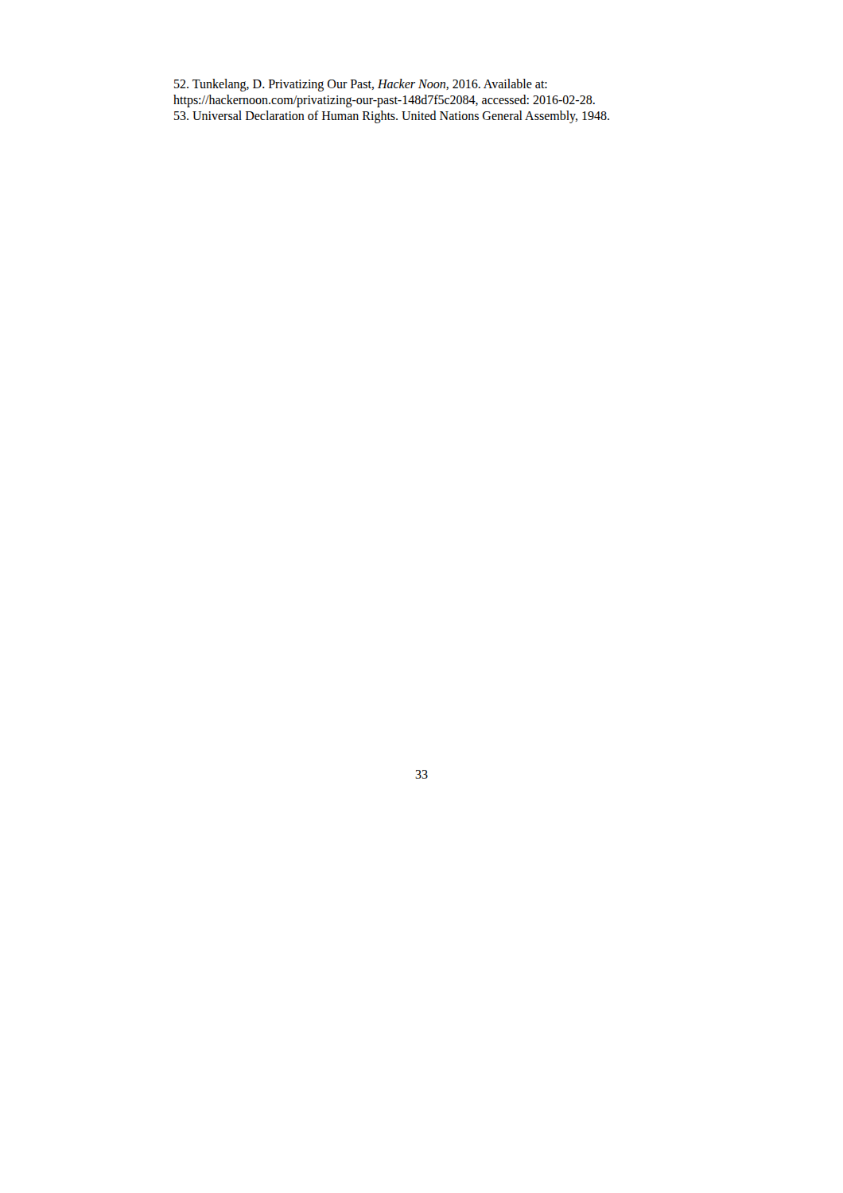52. Tunkelang, D. Privatizing Our Past, Hacker Noon, 2016. Available at: https://hackernoon.com/privatizing-our-past-148d7f5c2084, accessed: 2016-02-28.
53. Universal Declaration of Human Rights. United Nations General Assembly, 1948.
33